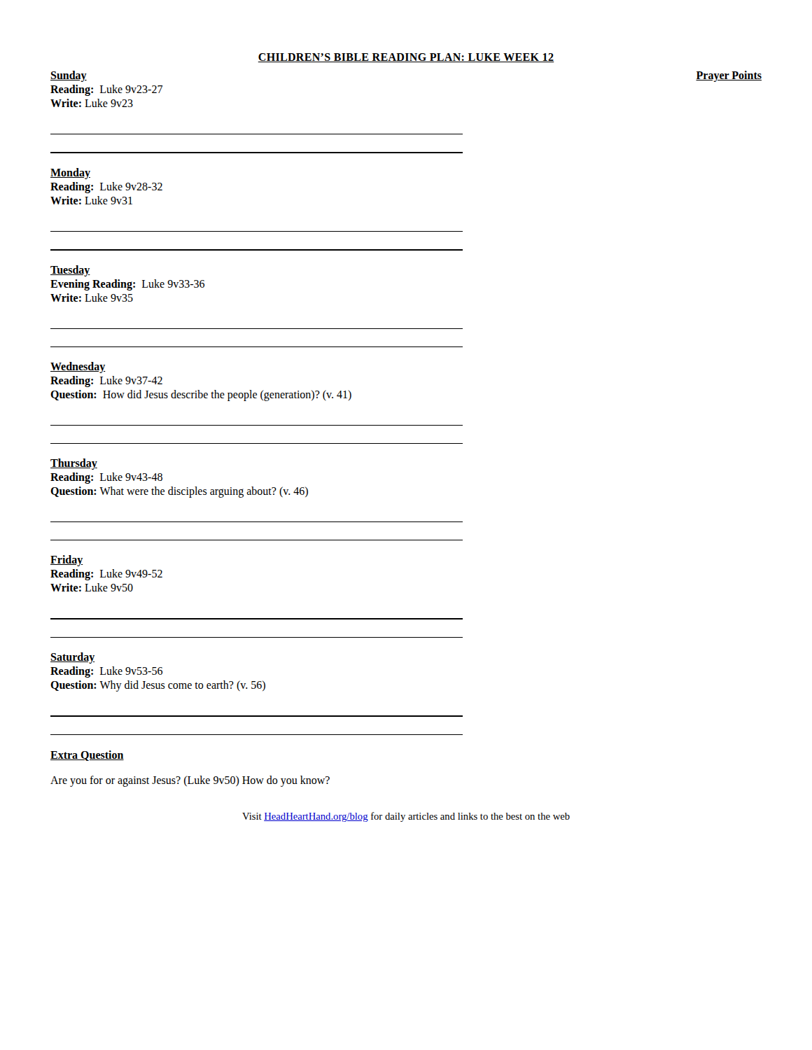CHILDREN’S BIBLE READING PLAN: LUKE WEEK 12
Sunday
Prayer Points
Reading: Luke 9v23-27
Write: Luke 9v23
Monday
Reading: Luke 9v28-32
Write: Luke 9v31
Tuesday
Evening Reading: Luke 9v33-36
Write: Luke 9v35
Wednesday
Reading: Luke 9v37-42
Question: How did Jesus describe the people (generation)? (v. 41)
Thursday
Reading: Luke 9v43-48
Question: What were the disciples arguing about? (v. 46)
Friday
Reading: Luke 9v49-52
Write: Luke 9v50
Saturday
Reading: Luke 9v53-56
Question: Why did Jesus come to earth? (v. 56)
Extra Question
Are you for or against Jesus? (Luke 9v50) How do you know?
Visit HeadHeartHand.org/blog for daily articles and links to the best on the web